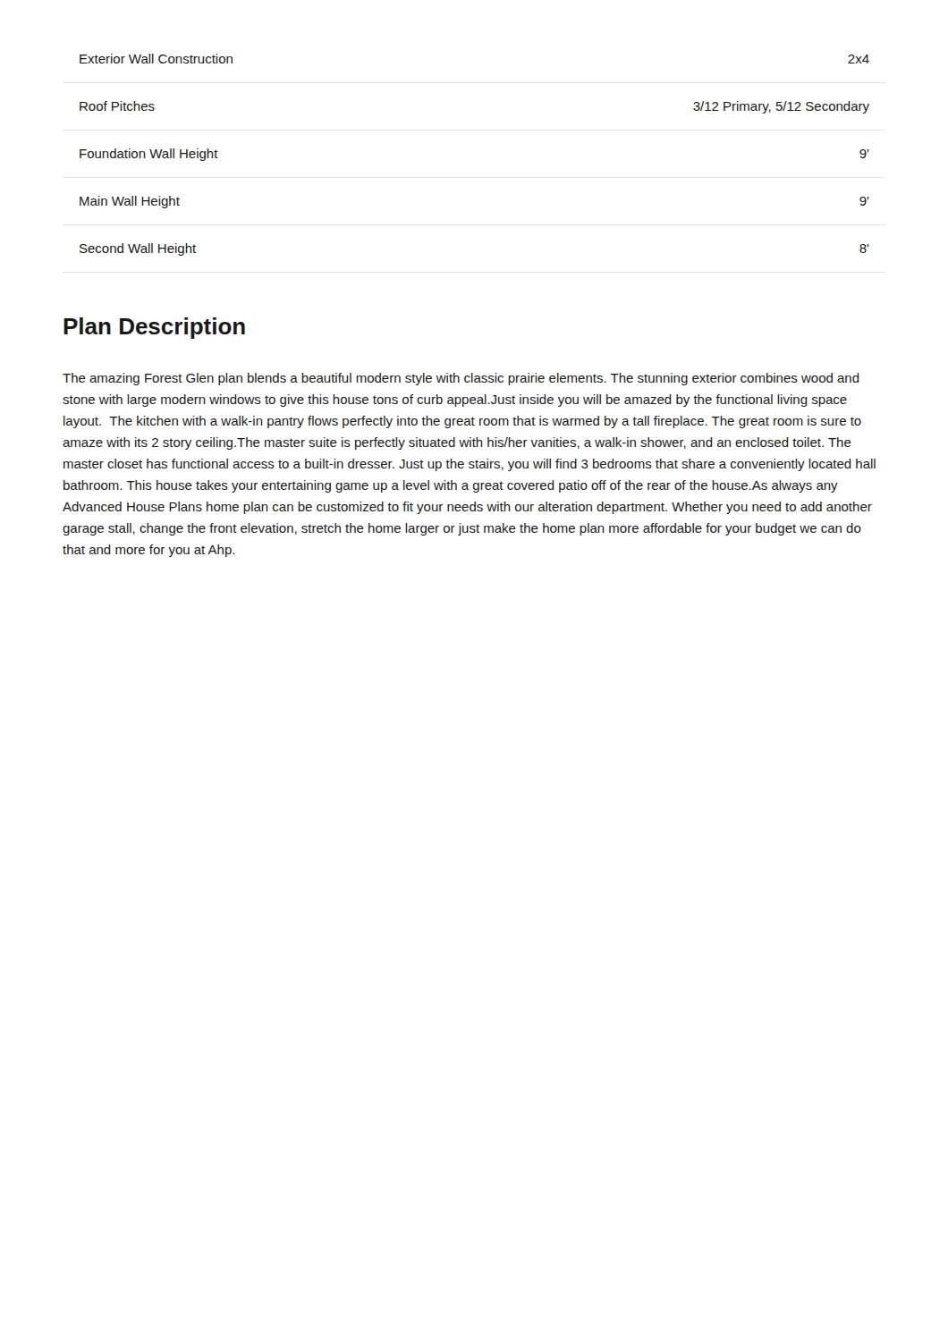| Exterior Wall Construction | 2x4 |
| Roof Pitches | 3/12 Primary, 5/12 Secondary |
| Foundation Wall Height | 9' |
| Main Wall Height | 9' |
| Second Wall Height | 8' |
Plan Description
The amazing Forest Glen plan blends a beautiful modern style with classic prairie elements. The stunning exterior combines wood and stone with large modern windows to give this house tons of curb appeal.Just inside you will be amazed by the functional living space layout. The kitchen with a walk-in pantry flows perfectly into the great room that is warmed by a tall fireplace. The great room is sure to amaze with its 2 story ceiling.The master suite is perfectly situated with his/her vanities, a walk-in shower, and an enclosed toilet. The master closet has functional access to a built-in dresser. Just up the stairs, you will find 3 bedrooms that share a conveniently located hall bathroom. This house takes your entertaining game up a level with a great covered patio off of the rear of the house.As always any Advanced House Plans home plan can be customized to fit your needs with our alteration department. Whether you need to add another garage stall, change the front elevation, stretch the home larger or just make the home plan more affordable for your budget we can do that and more for you at Ahp.